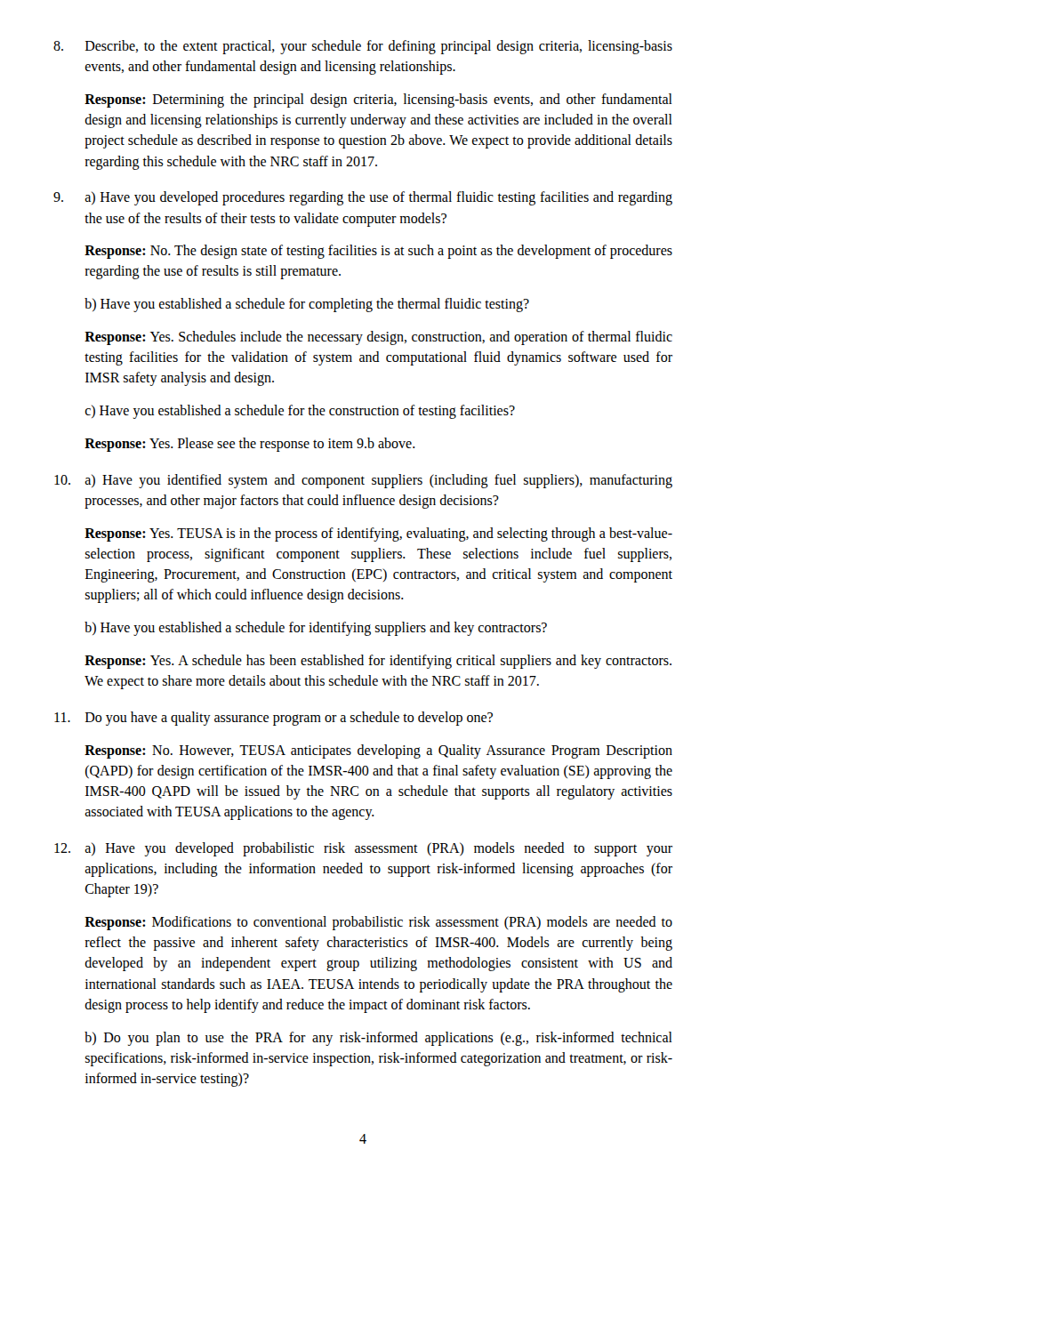Describe, to the extent practical, your schedule for defining principal design criteria, licensing-basis events, and other fundamental design and licensing relationships.
Response: Determining the principal design criteria, licensing-basis events, and other fundamental design and licensing relationships is currently underway and these activities are included in the overall project schedule as described in response to question 2b above. We expect to provide additional details regarding this schedule with the NRC staff in 2017.
a) Have you developed procedures regarding the use of thermal fluidic testing facilities and regarding the use of the results of their tests to validate computer models?
Response: No. The design state of testing facilities is at such a point as the development of procedures regarding the use of results is still premature.
b) Have you established a schedule for completing the thermal fluidic testing?
Response: Yes. Schedules include the necessary design, construction, and operation of thermal fluidic testing facilities for the validation of system and computational fluid dynamics software used for IMSR safety analysis and design.
c) Have you established a schedule for the construction of testing facilities?
Response: Yes. Please see the response to item 9.b above.
a) Have you identified system and component suppliers (including fuel suppliers), manufacturing processes, and other major factors that could influence design decisions?
Response: Yes. TEUSA is in the process of identifying, evaluating, and selecting through a best-value-selection process, significant component suppliers. These selections include fuel suppliers, Engineering, Procurement, and Construction (EPC) contractors, and critical system and component suppliers; all of which could influence design decisions.
b) Have you established a schedule for identifying suppliers and key contractors?
Response: Yes. A schedule has been established for identifying critical suppliers and key contractors. We expect to share more details about this schedule with the NRC staff in 2017.
Do you have a quality assurance program or a schedule to develop one?
Response: No. However, TEUSA anticipates developing a Quality Assurance Program Description (QAPD) for design certification of the IMSR-400 and that a final safety evaluation (SE) approving the IMSR-400 QAPD will be issued by the NRC on a schedule that supports all regulatory activities associated with TEUSA applications to the agency.
a) Have you developed probabilistic risk assessment (PRA) models needed to support your applications, including the information needed to support risk-informed licensing approaches (for Chapter 19)?
Response: Modifications to conventional probabilistic risk assessment (PRA) models are needed to reflect the passive and inherent safety characteristics of IMSR-400. Models are currently being developed by an independent expert group utilizing methodologies consistent with US and international standards such as IAEA. TEUSA intends to periodically update the PRA throughout the design process to help identify and reduce the impact of dominant risk factors.
b) Do you plan to use the PRA for any risk-informed applications (e.g., risk-informed technical specifications, risk-informed in-service inspection, risk-informed categorization and treatment, or risk-informed in-service testing)?
4